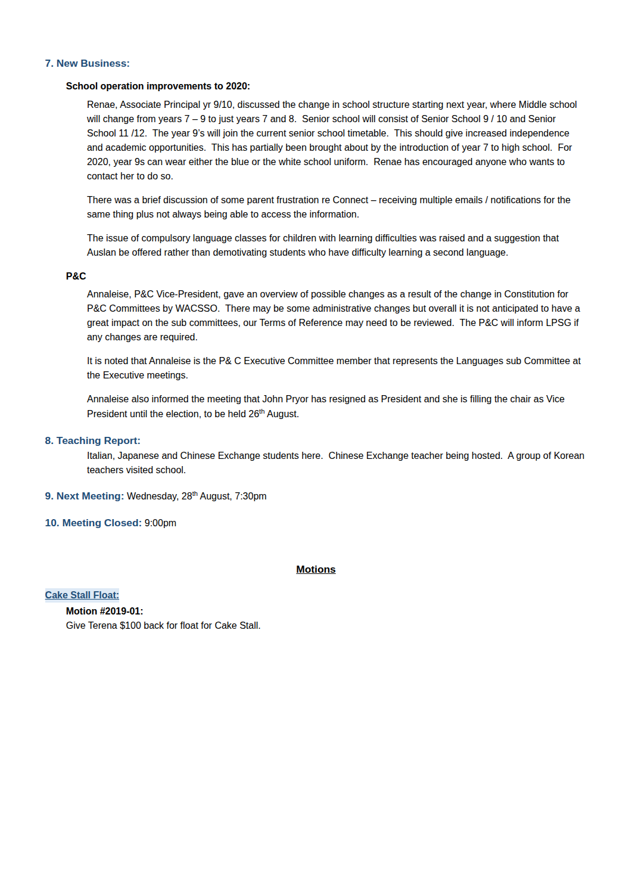New Business:
School operation improvements to 2020:
Renae, Associate Principal yr 9/10, discussed the change in school structure starting next year, where Middle school will change from years 7 – 9 to just years 7 and 8. Senior school will consist of Senior School 9 / 10 and Senior School 11 /12. The year 9’s will join the current senior school timetable. This should give increased independence and academic opportunities. This has partially been brought about by the introduction of year 7 to high school. For 2020, year 9s can wear either the blue or the white school uniform. Renae has encouraged anyone who wants to contact her to do so.
There was a brief discussion of some parent frustration re Connect – receiving multiple emails / notifications for the same thing plus not always being able to access the information.
The issue of compulsory language classes for children with learning difficulties was raised and a suggestion that Auslan be offered rather than demotivating students who have difficulty learning a second language.
P&C
Annaleise, P&C Vice-President, gave an overview of possible changes as a result of the change in Constitution for P&C Committees by WACSSO. There may be some administrative changes but overall it is not anticipated to have a great impact on the sub committees, our Terms of Reference may need to be reviewed. The P&C will inform LPSG if any changes are required.
It is noted that Annaleise is the P& C Executive Committee member that represents the Languages sub Committee at the Executive meetings.
Annaleise also informed the meeting that John Pryor has resigned as President and she is filling the chair as Vice President until the election, to be held 26th August.
Teaching Report:
Italian, Japanese and Chinese Exchange students here. Chinese Exchange teacher being hosted. A group of Korean teachers visited school.
Next Meeting: Wednesday, 28th August, 7:30pm
Meeting Closed: 9:00pm
Motions
Cake Stall Float:
Motion #2019-01:
Give Terena $100 back for float for Cake Stall.